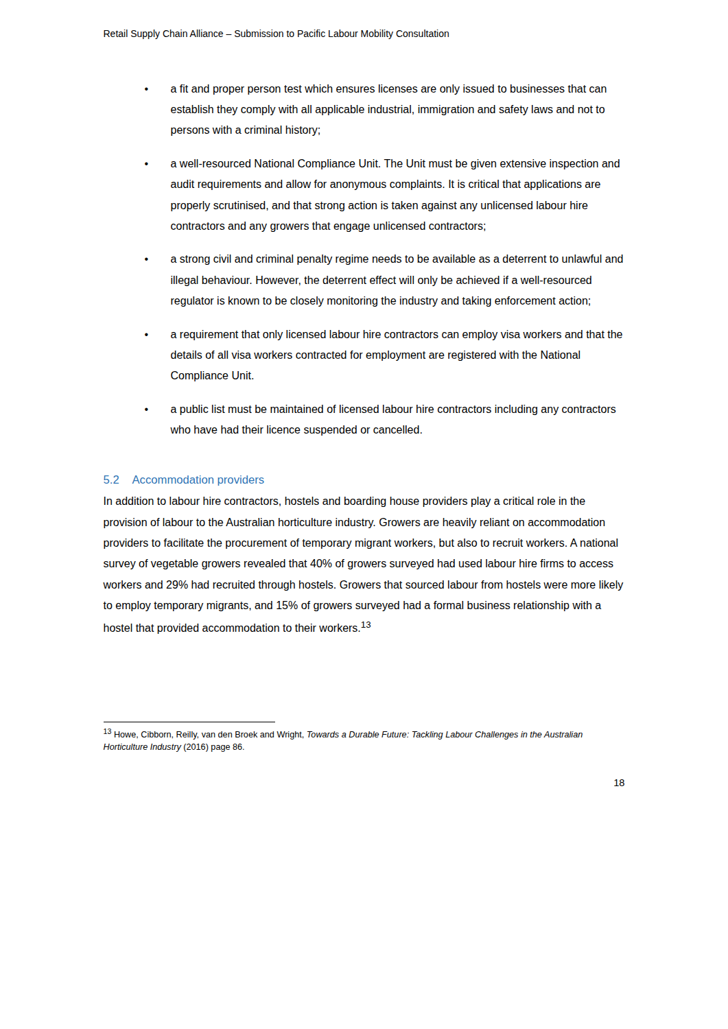Retail Supply Chain Alliance – Submission to Pacific Labour Mobility Consultation
a fit and proper person test which ensures licenses are only issued to businesses that can establish they comply with all applicable industrial, immigration and safety laws and not to persons with a criminal history;
a well-resourced National Compliance Unit. The Unit must be given extensive inspection and audit requirements and allow for anonymous complaints. It is critical that applications are properly scrutinised, and that strong action is taken against any unlicensed labour hire contractors and any growers that engage unlicensed contractors;
a strong civil and criminal penalty regime needs to be available as a deterrent to unlawful and illegal behaviour. However, the deterrent effect will only be achieved if a well-resourced regulator is known to be closely monitoring the industry and taking enforcement action;
a requirement that only licensed labour hire contractors can employ visa workers and that the details of all visa workers contracted for employment are registered with the National Compliance Unit.
a public list must be maintained of licensed labour hire contractors including any contractors who have had their licence suspended or cancelled.
5.2 Accommodation providers
In addition to labour hire contractors, hostels and boarding house providers play a critical role in the provision of labour to the Australian horticulture industry. Growers are heavily reliant on accommodation providers to facilitate the procurement of temporary migrant workers, but also to recruit workers. A national survey of vegetable growers revealed that 40% of growers surveyed had used labour hire firms to access workers and 29% had recruited through hostels. Growers that sourced labour from hostels were more likely to employ temporary migrants, and 15% of growers surveyed had a formal business relationship with a hostel that provided accommodation to their workers.13
13 Howe, Cibborn, Reilly, van den Broek and Wright, Towards a Durable Future: Tackling Labour Challenges in the Australian Horticulture Industry (2016) page 86.
18